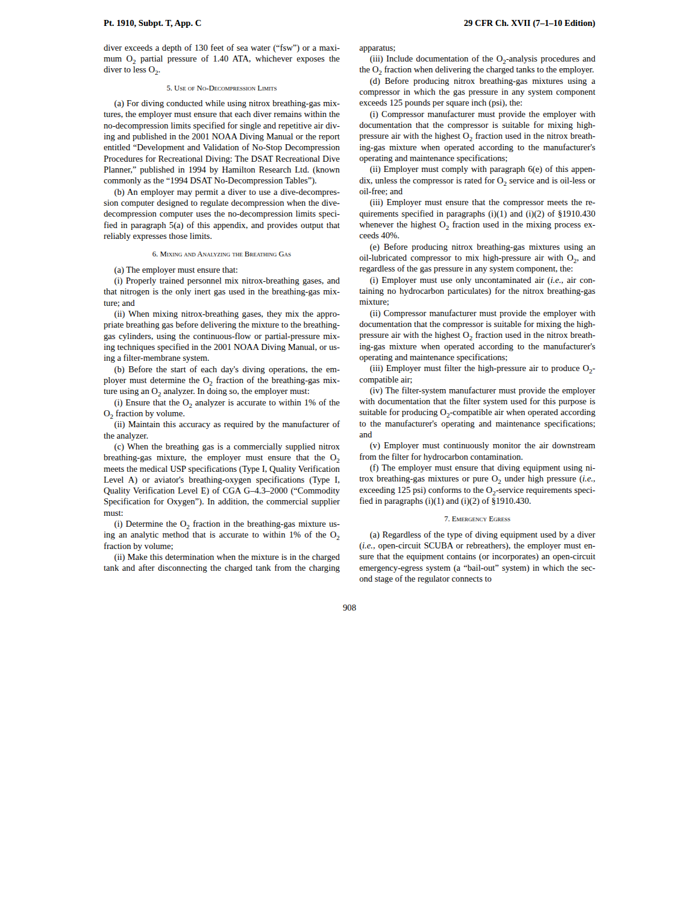Pt. 1910, Subpt. T, App. C
29 CFR Ch. XVII (7–1–10 Edition)
diver exceeds a depth of 130 feet of sea water (“fsw”) or a maximum O2 partial pressure of 1.40 ATA, whichever exposes the diver to less O2.
5. Use of No-Decompression Limits
(a) For diving conducted while using nitrox breathing-gas mixtures, the employer must ensure that each diver remains within the no-decompression limits specified for single and repetitive air diving and published in the 2001 NOAA Diving Manual or the report entitled “Development and Validation of No-Stop Decompression Procedures for Recreational Diving: The DSAT Recreational Dive Planner,” published in 1994 by Hamilton Research Ltd. (known commonly as the “1994 DSAT No-Decompression Tables”).
(b) An employer may permit a diver to use a dive-decompression computer designed to regulate decompression when the dive-decompression computer uses the no-decompression limits specified in paragraph 5(a) of this appendix, and provides output that reliably expresses those limits.
6. Mixing and Analyzing the Breathing Gas
(a) The employer must ensure that:
(i) Properly trained personnel mix nitrox-breathing gases, and that nitrogen is the only inert gas used in the breathing-gas mixture; and
(ii) When mixing nitrox-breathing gases, they mix the appropriate breathing gas before delivering the mixture to the breathing-gas cylinders, using the continuous-flow or partial-pressure mixing techniques specified in the 2001 NOAA Diving Manual, or using a filter-membrane system.
(b) Before the start of each day's diving operations, the employer must determine the O2 fraction of the breathing-gas mixture using an O2 analyzer. In doing so, the employer must:
(i) Ensure that the O2 analyzer is accurate to within 1% of the O2 fraction by volume.
(ii) Maintain this accuracy as required by the manufacturer of the analyzer.
(c) When the breathing gas is a commercially supplied nitrox breathing-gas mixture, the employer must ensure that the O2 meets the medical USP specifications (Type I, Quality Verification Level A) or aviator's breathing-oxygen specifications (Type I, Quality Verification Level E) of CGA G–4.3–2000 (“Commodity Specification for Oxygen”). In addition, the commercial supplier must:
(i) Determine the O2 fraction in the breathing-gas mixture using an analytic method that is accurate to within 1% of the O2 fraction by volume;
(ii) Make this determination when the mixture is in the charged tank and after disconnecting the charged tank from the charging apparatus;
(iii) Include documentation of the O2-analysis procedures and the O2 fraction when delivering the charged tanks to the employer.
(d) Before producing nitrox breathing-gas mixtures using a compressor in which the gas pressure in any system component exceeds 125 pounds per square inch (psi), the:
(i) Compressor manufacturer must provide the employer with documentation that the compressor is suitable for mixing high-pressure air with the highest O2 fraction used in the nitrox breathing-gas mixture when operated according to the manufacturer's operating and maintenance specifications;
(ii) Employer must comply with paragraph 6(e) of this appendix, unless the compressor is rated for O2 service and is oil-less or oil-free; and
(iii) Employer must ensure that the compressor meets the requirements specified in paragraphs (i)(1) and (i)(2) of §1910.430 whenever the highest O2 fraction used in the mixing process exceeds 40%.
(e) Before producing nitrox breathing-gas mixtures using an oil-lubricated compressor to mix high-pressure air with O2, and regardless of the gas pressure in any system component, the:
(i) Employer must use only uncontaminated air (i.e., air containing no hydrocarbon particulates) for the nitrox breathing-gas mixture;
(ii) Compressor manufacturer must provide the employer with documentation that the compressor is suitable for mixing the high-pressure air with the highest O2 fraction used in the nitrox breathing-gas mixture when operated according to the manufacturer's operating and maintenance specifications;
(iii) Employer must filter the high-pressure air to produce O2-compatible air;
(iv) The filter-system manufacturer must provide the employer with documentation that the filter system used for this purpose is suitable for producing O2-compatible air when operated according to the manufacturer's operating and maintenance specifications; and
(v) Employer must continuously monitor the air downstream from the filter for hydrocarbon contamination.
(f) The employer must ensure that diving equipment using nitrox breathing-gas mixtures or pure O2 under high pressure (i.e., exceeding 125 psi) conforms to the O2-service requirements specified in paragraphs (i)(1) and (i)(2) of §1910.430.
7. Emergency Egress
(a) Regardless of the type of diving equipment used by a diver (i.e., open-circuit SCUBA or rebreathers), the employer must ensure that the equipment contains (or incorporates) an open-circuit emergency-egress system (a “bail-out” system) in which the second stage of the regulator connects to
908